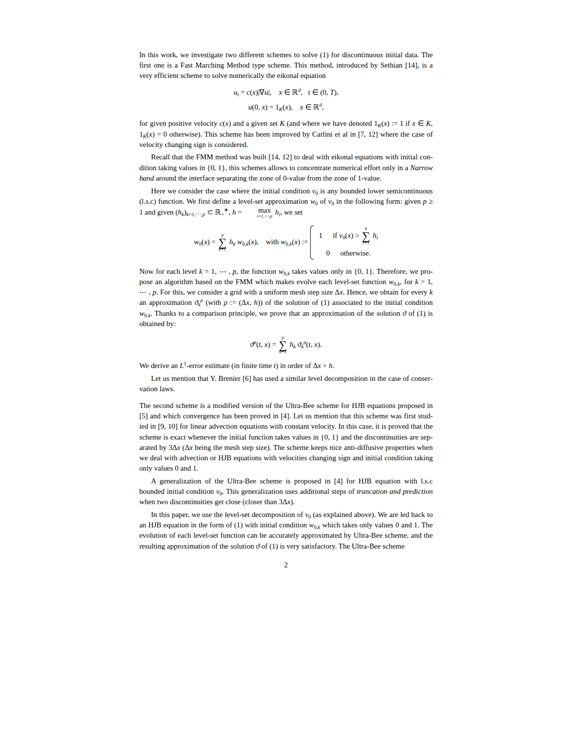In this work, we investigate two different schemes to solve (1) for discontinuous initial data. The first one is a Fast Marching Method type scheme. This method, introduced by Sethian [14], is a very efficient scheme to solve numerically the eikonal equation
ut = c(x)|∇u|, x ∈ ℝd, t ∈ (0, T),
u(0, x) = 1K(x), x ∈ ℝd,
for given positive velocity c(x) and a given set K (and where we have denoted 1K(x) := 1 if x ∈ K, 1K(x) = 0 otherwise). This scheme has been improved by Carlini et al in [7, 12] where the case of velocity changing sign is considered.
Recall that the FMM method was built [14, 12] to deal with eikonal equations with initial condition taking values in {0, 1}, this schemes allows to concentrate numerical effort only in a Narrow band around the interface separating the zone of 0-value from the zone of 1-value.
Here we consider the case where the initial condition v0 is any bounded lower semicontinuous (l.s.c) function. We first define a level-set approximation w0 of v0 in the following form: given p ≥ 1 and given (hk)k=1,⋯,p ⊂ ℝ+∗, h = max i=1,⋯,p hi, we set
w0(x) = p∑k=1 hk w0,k(x), with w0,k(x) := 1 if v0(x) > k∑i=1 hi 0 otherwise.
Now for each level k = 1, ⋯ , p, the function w0,k takes values only in {0, 1}. Therefore, we propose an algorithm based on the FMM which makes evolve each level-set function w0,k, for k = 1, ⋯ , p. For this, we consider a grid with a uniform mesh step size Δx. Hence, we obtain for every k an approximation ϑkρ (with ρ := (Δx, h)) of the solution of (1) associated to the initial condition w0,k. Thanks to a comparison principle, we prove that an approximation of the solution ϑ of (1) is obtained by:
ϑρ(t, x) = p∑k=1 hk ϑkρ(t, x).
We derive an L1-error estimate (in finite time t) in order of Δx + h.
Let us mention that Y. Brenier [6] has used a similar level decomposition in the case of conservation laws.
The second scheme is a modified version of the Ultra-Bee scheme for HJB equations proposed in [5] and which convergence has been proved in [4]. Let us mention that this scheme was first studied in [9, 10] for linear advection equations with constant velocity. In this case, it is proved that the scheme is exact whenever the initial function takes values in {0, 1} and the discontinuities are separated by 3Δx (Δx being the mesh step size). The scheme keeps nice anti-diffusive properties when we deal with advection or HJB equations with velocities changing sign and initial condition taking only values 0 and 1.
A generalization of the Ultra-Bee scheme is proposed in [4] for HJB equation with l.s.c bounded initial condition v0. This generalization uses additional steps of truncation and prediction when two discontinuities get close (closer than 3Δx).
In this paper, we use the level-set decomposition of v0 (as explained above). We are led back to an HJB equation in the form of (1) with initial condition w0,k which takes only values 0 and 1. The evolution of each level-set function can be accurately approximated by Ultra-Bee scheme, and the resulting approximation of the solution ϑ of (1) is very satisfactory. The Ultra-Bee scheme
2